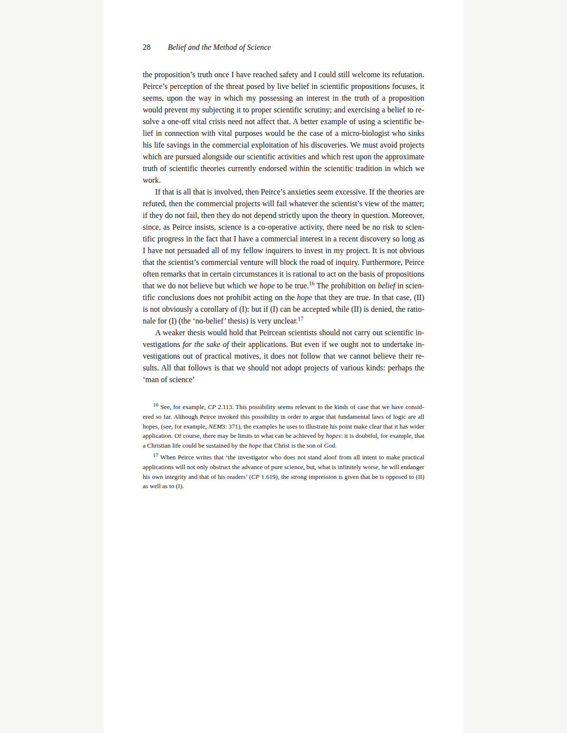28 Belief and the Method of Science
the proposition’s truth once I have reached safety and I could still welcome its refutation. Peirce’s perception of the threat posed by live belief in scientific propositions focuses, it seems, upon the way in which my possessing an interest in the truth of a proposition would prevent my subjecting it to proper scientific scrutiny; and exercising a belief to resolve a one-off vital crisis need not affect that. A better example of using a scientific belief in connection with vital purposes would be the case of a micro-biologist who sinks his life savings in the commercial exploitation of his discoveries. We must avoid projects which are pursued alongside our scientific activities and which rest upon the approximate truth of scientific theories currently endorsed within the scientific tradition in which we work.
If that is all that is involved, then Peirce’s anxieties seem excessive. If the theories are refuted, then the commercial projects will fail whatever the scientist’s view of the matter; if they do not fail, then they do not depend strictly upon the theory in question. Moreover, since, as Peirce insists, science is a co-operative activity, there need be no risk to scientific progress in the fact that I have a commercial interest in a recent discovery so long as I have not persuaded all of my fellow inquirers to invest in my project. It is not obvious that the scientist’s commercial venture will block the road of inquiry. Furthermore, Peirce often remarks that in certain circumstances it is rational to act on the basis of propositions that we do not believe but which we hope to be true.16 The prohibition on belief in scientific conclusions does not prohibit acting on the hope that they are true. In that case, (II) is not obviously a corollary of (I): but if (I) can be accepted while (II) is denied, the rationale for (I) (the ‘no-belief’ thesis) is very unclear.17
A weaker thesis would hold that Peircean scientists should not carry out scientific investigations for the sake of their applications. But even if we ought not to undertake investigations out of practical motives, it does not follow that we cannot believe their results. All that follows is that we should not adopt projects of various kinds: perhaps the ‘man of science’
16See, for example, CP 2.113. This possibility seems relevant to the kinds of case that we have considered so far. Although Peirce invoked this possibility in order to argue that fundamental laws of logic are all hopes, (see, for example, NEM3: 371), the examples he uses to illustrate his point make clear that it has wider application. Of course, there may be limits to what can be achieved by hopes: it is doubtful, for example, that a Christian life could be sustained by the hope that Christ is the son of God.
17When Peirce writes that ‘the investigator who does not stand aloof from all intent to make practical applications will not only obstruct the advance of pure science, but, what is infinitely worse, he will endanger his own integrity and that of his readers’ (CP 1.619), the strong impression is given that he is opposed to (II) as well as to (I).